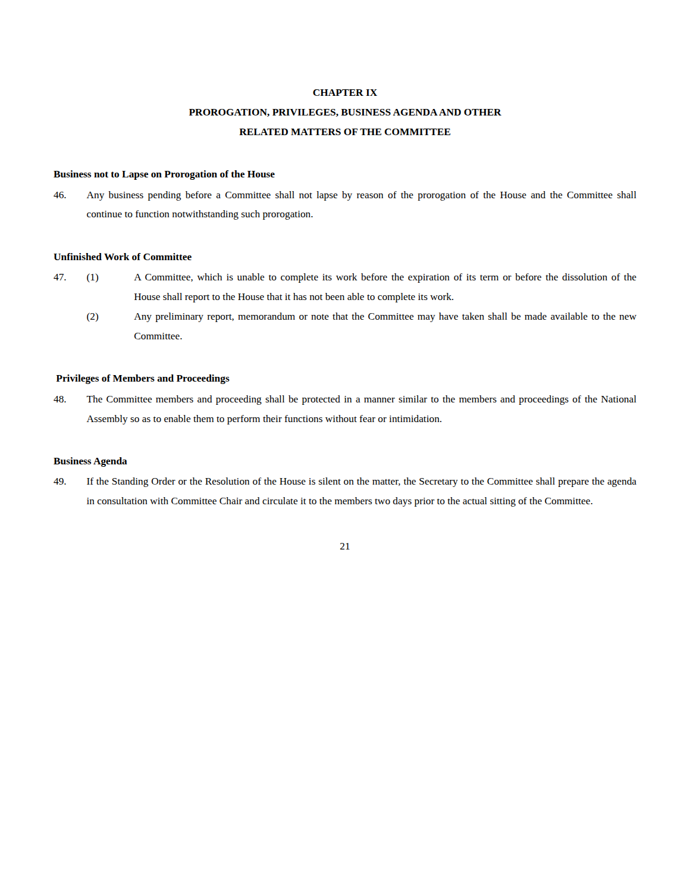CHAPTER IX
PROROGATION, PRIVILEGES, BUSINESS AGENDA AND OTHER
RELATED MATTERS OF THE COMMITTEE
Business not to Lapse on Prorogation of the House
46.
Any business pending before a Committee shall not lapse by reason of the prorogation of the House and the Committee shall continue to function notwithstanding such prorogation.
Unfinished Work of Committee
47.
(1)
A Committee, which is unable to complete its work before the expiration of its term or before the dissolution of the House shall report to the House that it has not been able to complete its work.
(2)
Any preliminary report, memorandum or note that the Committee may have taken shall be made available to the new Committee.
Privileges of Members and Proceedings
48.
The Committee members and proceeding shall be protected in a manner similar to the members and proceedings of the National Assembly so as to enable them to perform their functions without fear or intimidation.
Business Agenda
49.
If the Standing Order or the Resolution of the House is silent on the matter, the Secretary to the Committee shall prepare the agenda in consultation with Committee Chair and circulate it to the members two days prior to the actual sitting of the Committee.
21